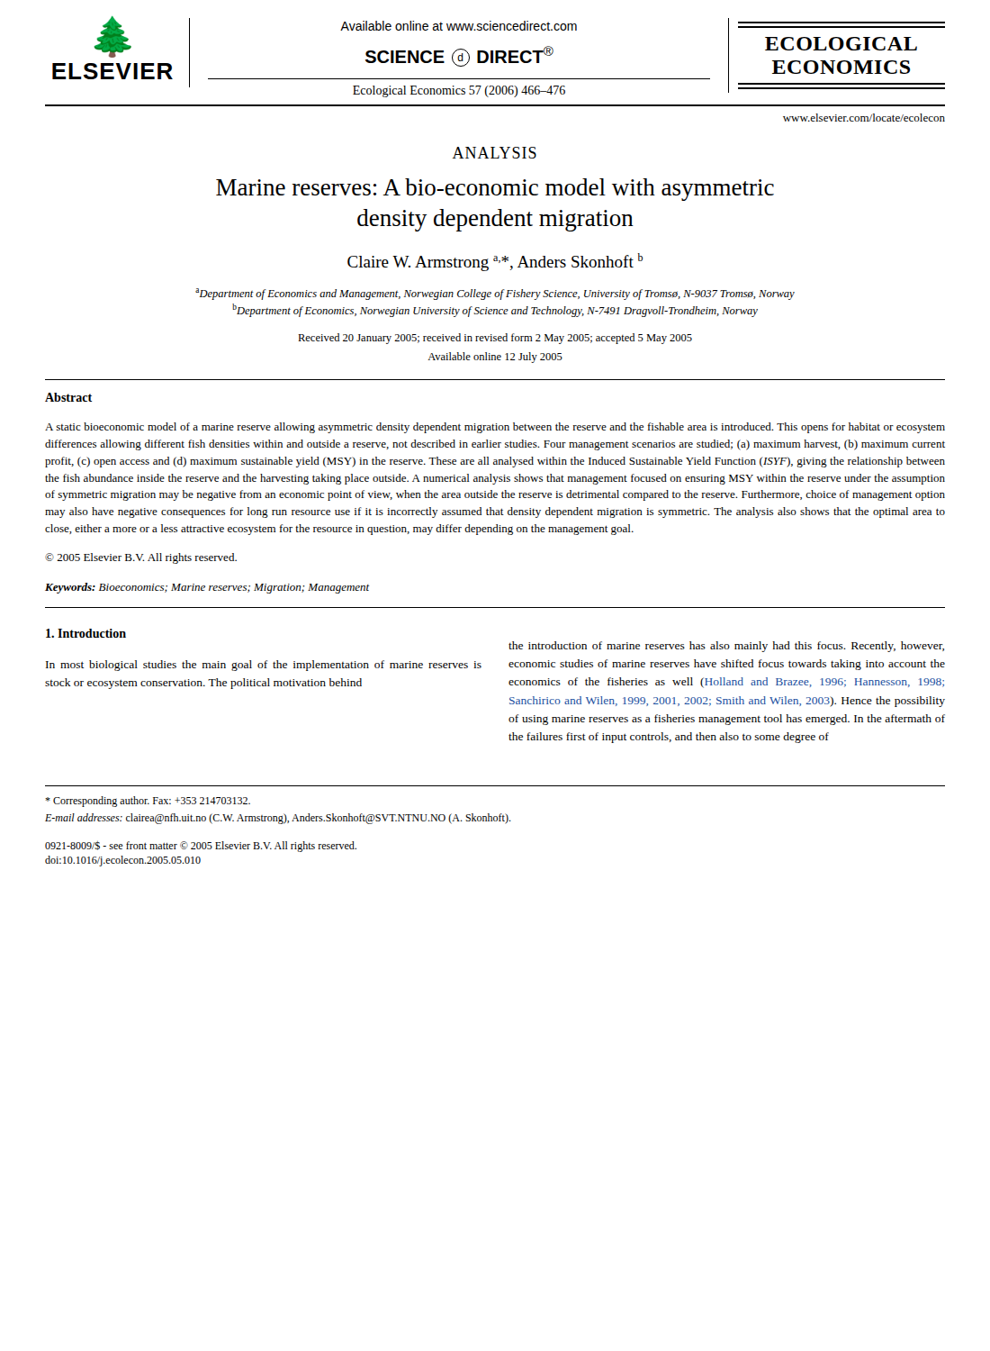🌲
ELSEVIER
Available online at www.sciencedirect.com
SCIENCE d DIRECT®
Ecological Economics 57 (2006) 466–476
ECOLOGICAL
ECONOMICS
www.elsevier.com/locate/ecolecon
ANALYSIS
Marine reserves: A bio-economic model with asymmetric
density dependent migration
Claire W. Armstrong a,*, Anders Skonhoft b
aDepartment of Economics and Management, Norwegian College of Fishery Science, University of Tromsø, N-9037 Tromsø, Norway
bDepartment of Economics, Norwegian University of Science and Technology, N-7491 Dragvoll-Trondheim, Norway
Received 20 January 2005; received in revised form 2 May 2005; accepted 5 May 2005
Available online 12 July 2005
Abstract
A static bioeconomic model of a marine reserve allowing asymmetric density dependent migration between the reserve and the fishable area is introduced. This opens for habitat or ecosystem differences allowing different fish densities within and outside a reserve, not described in earlier studies. Four management scenarios are studied; (a) maximum harvest, (b) maximum current profit, (c) open access and (d) maximum sustainable yield (MSY) in the reserve. These are all analysed within the Induced Sustainable Yield Function (ISYF), giving the relationship between the fish abundance inside the reserve and the harvesting taking place outside. A numerical analysis shows that management focused on ensuring MSY within the reserve under the assumption of symmetric migration may be negative from an economic point of view, when the area outside the reserve is detrimental compared to the reserve. Furthermore, choice of management option may also have negative consequences for long run resource use if it is incorrectly assumed that density dependent migration is symmetric. The analysis also shows that the optimal area to close, either a more or a less attractive ecosystem for the resource in question, may differ depending on the management goal.
© 2005 Elsevier B.V. All rights reserved.
Keywords: Bioeconomics; Marine reserves; Migration; Management
1. Introduction
In most biological studies the main goal of the implementation of marine reserves is stock or ecosystem conservation. The political motivation behind
the introduction of marine reserves has also mainly had this focus. Recently, however, economic studies of marine reserves have shifted focus towards taking into account the economics of the fisheries as well (Holland and Brazee, 1996; Hannesson, 1998; Sanchirico and Wilen, 1999, 2001, 2002; Smith and Wilen, 2003). Hence the possibility of using marine reserves as a fisheries management tool has emerged. In the aftermath of the failures first of input controls, and then also to some degree of
* Corresponding author. Fax: +353 214703132.
E-mail addresses: clairea@nfh.uit.no (C.W. Armstrong), Anders.Skonhoft@SVT.NTNU.NO (A. Skonhoft).
0921-8009/$ - see front matter © 2005 Elsevier B.V. All rights reserved.
doi:10.1016/j.ecolecon.2005.05.010